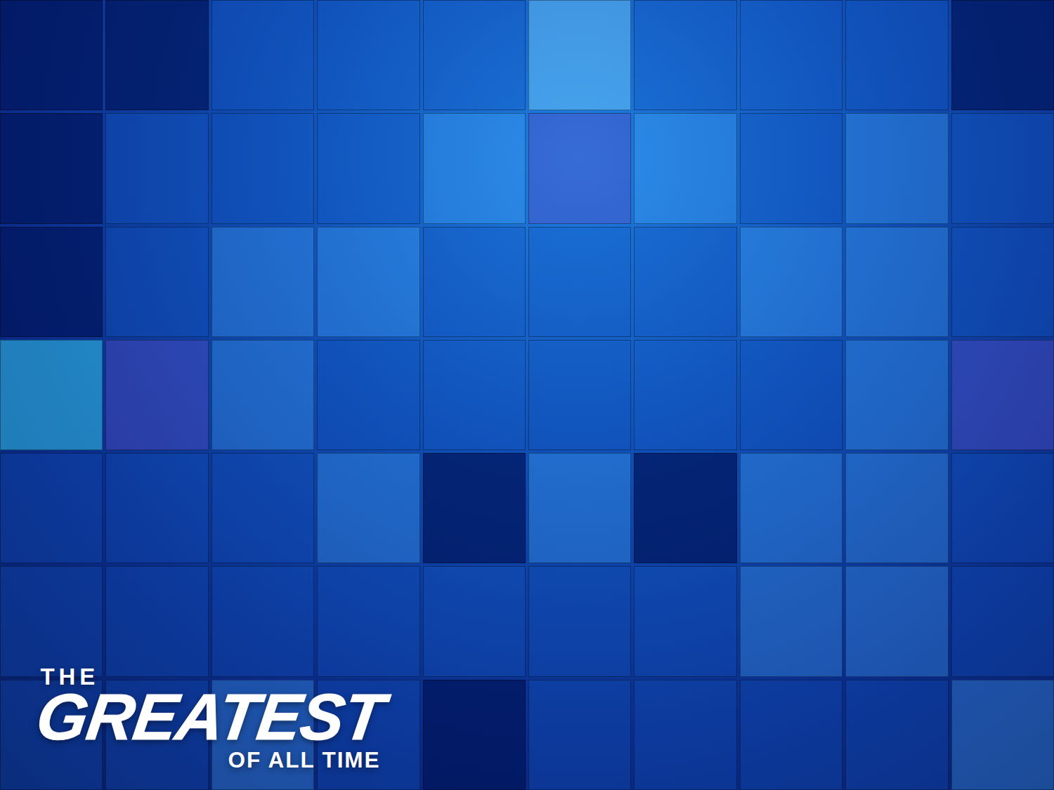THE GREATEST OF ALL TIME